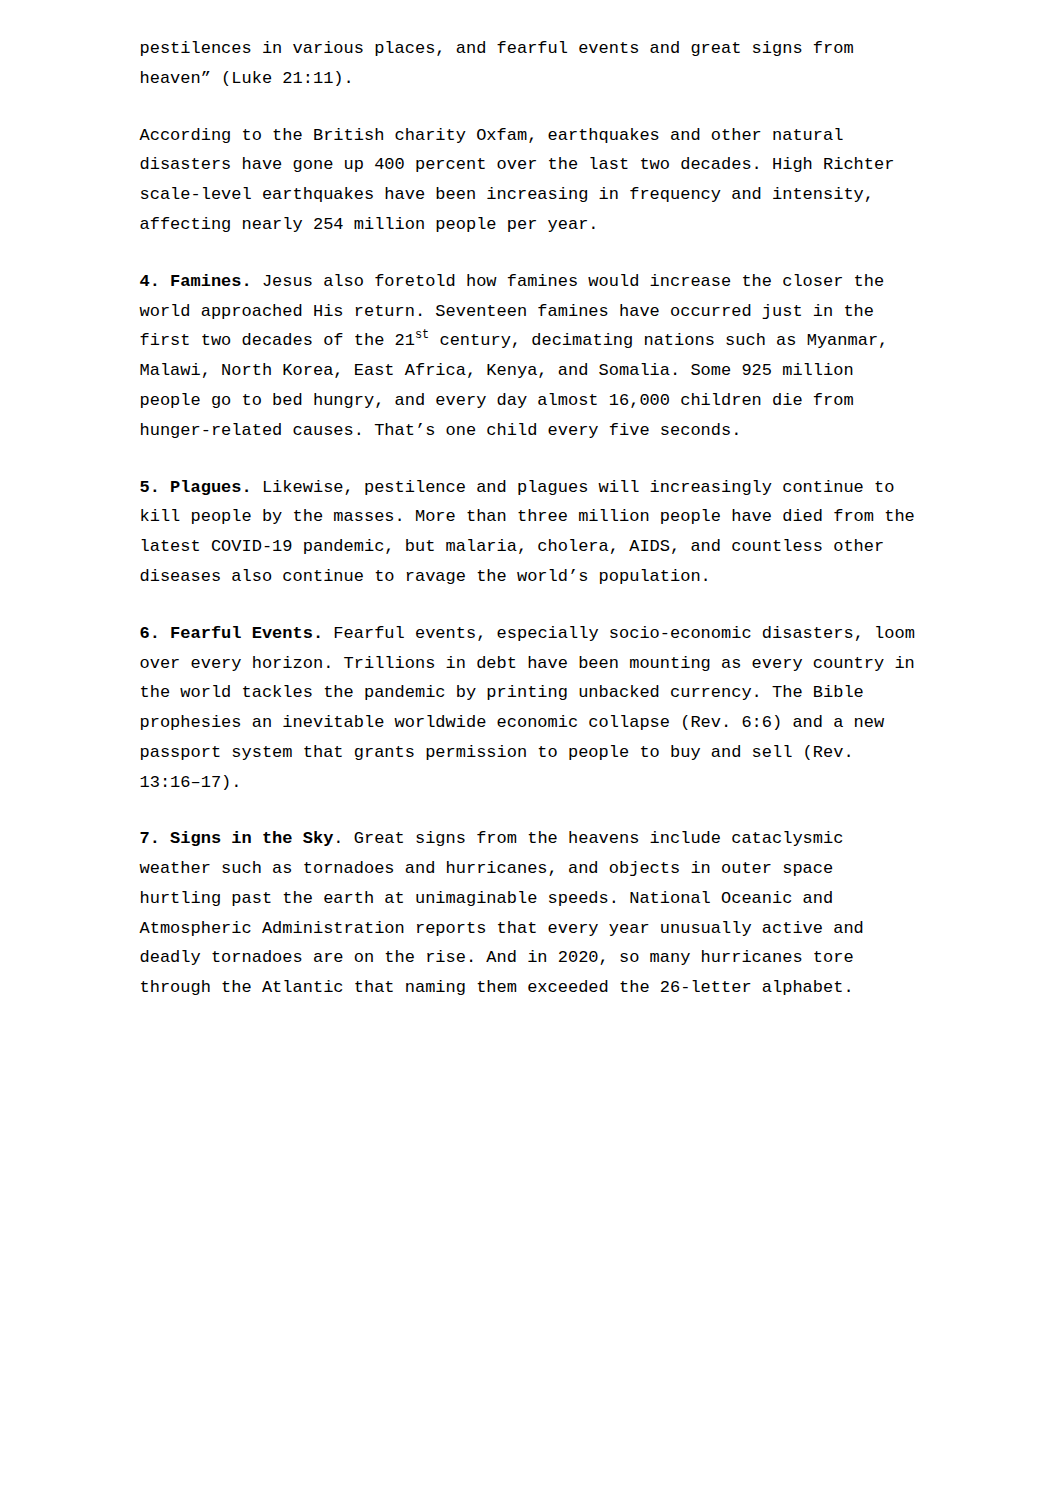pestilences in various places, and fearful events and great signs from heaven” (Luke 21:11).
According to the British charity Oxfam, earthquakes and other natural disasters have gone up 400 percent over the last two decades. High Richter scale-level earthquakes have been increasing in frequency and intensity, affecting nearly 254 million people per year.
4. Famines. Jesus also foretold how famines would increase the closer the world approached His return. Seventeen famines have occurred just in the first two decades of the 21st century, decimating nations such as Myanmar, Malawi, North Korea, East Africa, Kenya, and Somalia. Some 925 million people go to bed hungry, and every day almost 16,000 children die from hunger-related causes. That’s one child every five seconds.
5. Plagues. Likewise, pestilence and plagues will increasingly continue to kill people by the masses. More than three million people have died from the latest COVID-19 pandemic, but malaria, cholera, AIDS, and countless other diseases also continue to ravage the world’s population.
6. Fearful Events. Fearful events, especially socio-economic disasters, loom over every horizon. Trillions in debt have been mounting as every country in the world tackles the pandemic by printing unbacked currency. The Bible prophesies an inevitable worldwide economic collapse (Rev. 6:6) and a new passport system that grants permission to people to buy and sell (Rev. 13:16–17).
7. Signs in the Sky. Great signs from the heavens include cataclysmic weather such as tornadoes and hurricanes, and objects in outer space hurtling past the earth at unimaginable speeds. National Oceanic and Atmospheric Administration reports that every year unusually active and deadly tornadoes are on the rise. And in 2020, so many hurricanes tore through the Atlantic that naming them exceeded the 26-letter alphabet.